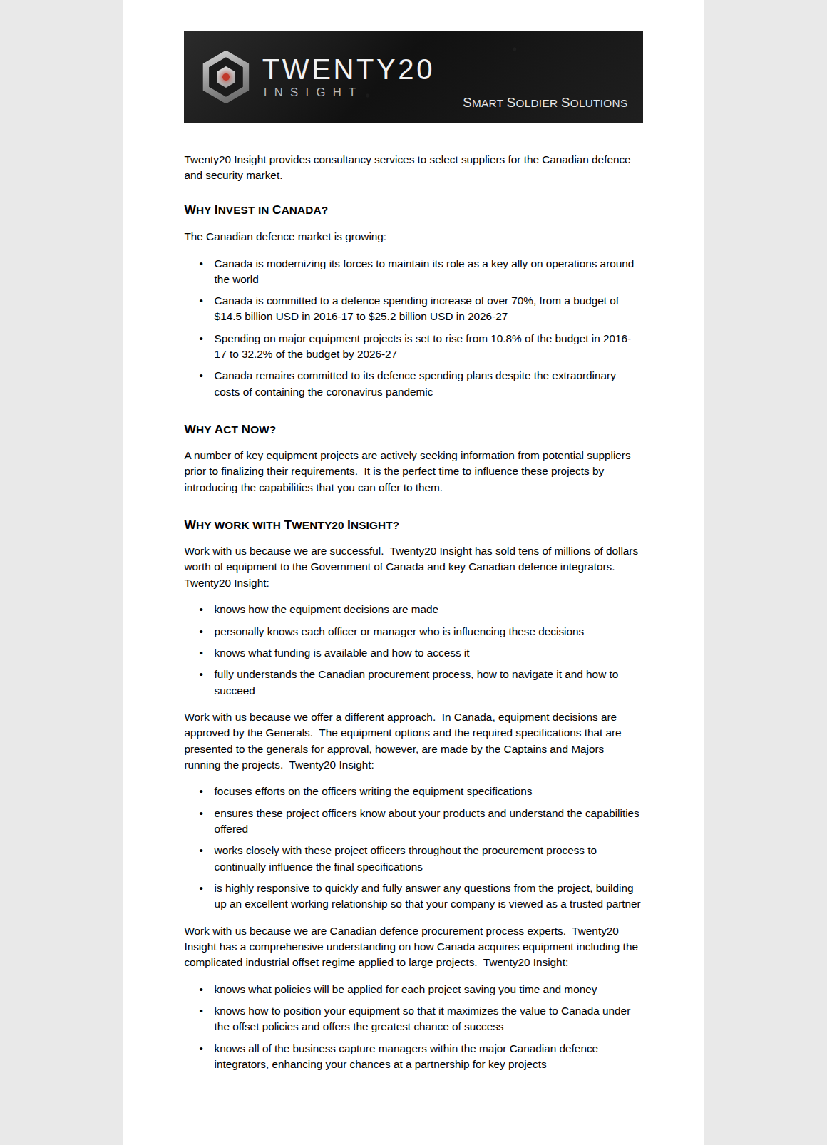TWENTY20
INSIGHT
SMART SOLDIER SOLUTIONS
Twenty20 Insight provides consultancy services to select suppliers for the Canadian defence and security market.
WHY INVEST IN CANADA?
The Canadian defence market is growing:
Canada is modernizing its forces to maintain its role as a key ally on operations around the world
Canada is committed to a defence spending increase of over 70%, from a budget of $14.5 billion USD in 2016-17 to $25.2 billion USD in 2026-27
Spending on major equipment projects is set to rise from 10.8% of the budget in 2016-17 to 32.2% of the budget by 2026-27
Canada remains committed to its defence spending plans despite the extraordinary costs of containing the coronavirus pandemic
WHY ACT NOW?
A number of key equipment projects are actively seeking information from potential suppliers prior to finalizing their requirements. It is the perfect time to influence these projects by introducing the capabilities that you can offer to them.
WHY WORK WITH TWENTY20 INSIGHT?
Work with us because we are successful. Twenty20 Insight has sold tens of millions of dollars worth of equipment to the Government of Canada and key Canadian defence integrators. Twenty20 Insight:
knows how the equipment decisions are made
personally knows each officer or manager who is influencing these decisions
knows what funding is available and how to access it
fully understands the Canadian procurement process, how to navigate it and how to succeed
Work with us because we offer a different approach. In Canada, equipment decisions are approved by the Generals. The equipment options and the required specifications that are presented to the generals for approval, however, are made by the Captains and Majors running the projects. Twenty20 Insight:
focuses efforts on the officers writing the equipment specifications
ensures these project officers know about your products and understand the capabilities offered
works closely with these project officers throughout the procurement process to continually influence the final specifications
is highly responsive to quickly and fully answer any questions from the project, building up an excellent working relationship so that your company is viewed as a trusted partner
Work with us because we are Canadian defence procurement process experts. Twenty20 Insight has a comprehensive understanding on how Canada acquires equipment including the complicated industrial offset regime applied to large projects. Twenty20 Insight:
knows what policies will be applied for each project saving you time and money
knows how to position your equipment so that it maximizes the value to Canada under the offset policies and offers the greatest chance of success
knows all of the business capture managers within the major Canadian defence integrators, enhancing your chances at a partnership for key projects